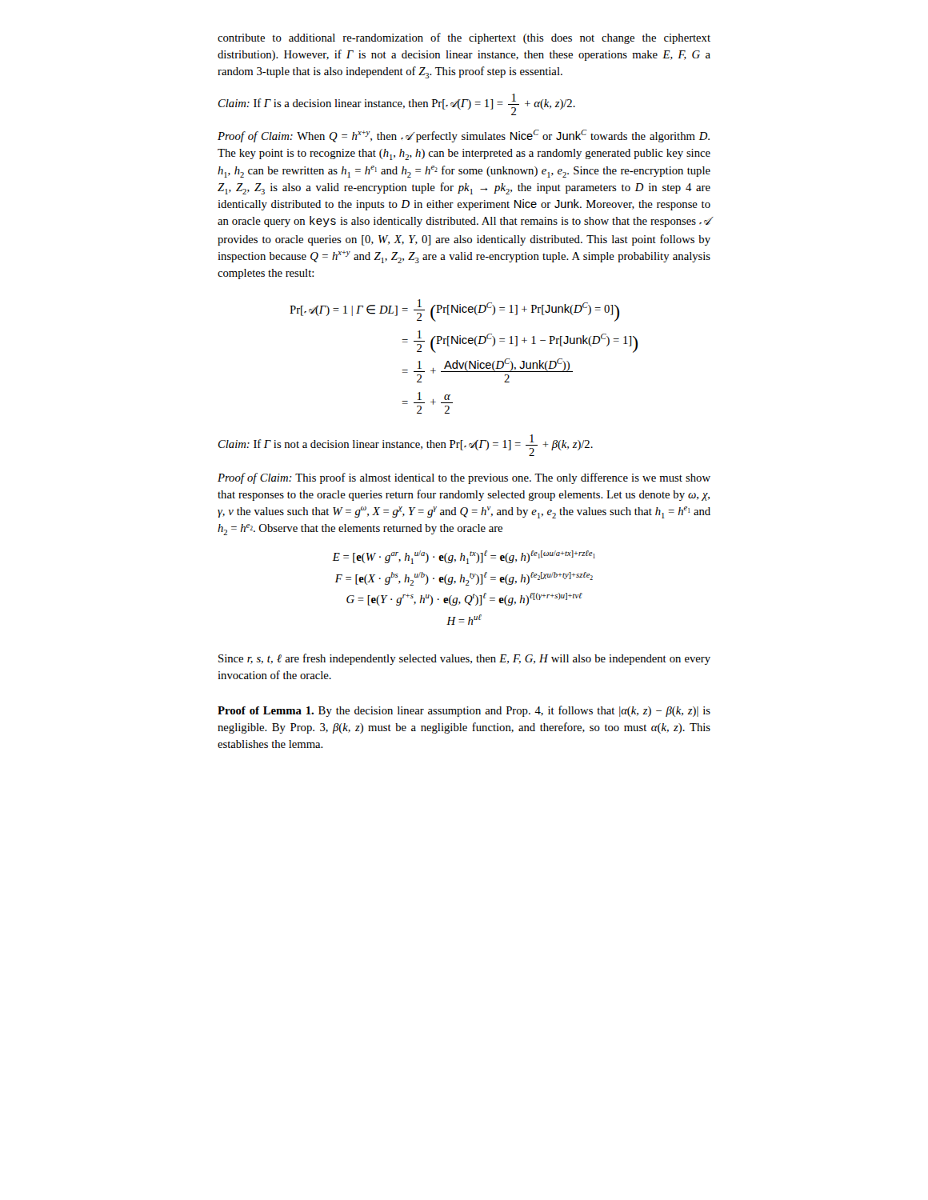contribute to additional re-randomization of the ciphertext (this does not change the ciphertext distribution). However, if Γ is not a decision linear instance, then these operations make E, F, G a random 3-tuple that is also independent of Z3. This proof step is essential.
Claim: If Γ is a decision linear instance, then Pr[𝒜(Γ) = 1] = 12 + α(k, z)/2.
Proof of Claim: When Q = hx+y, then 𝒜 perfectly simulates NiceC or JunkC towards the algorithm D. The key point is to recognize that (h1, h2, h) can be interpreted as a randomly generated public key since h1, h2 can be rewritten as h1 = he1 and h2 = he2 for some (unknown) e1, e2. Since the re-encryption tuple Z1, Z2, Z3 is also a valid re-encryption tuple for pk1 → pk2, the input parameters to D in step 4 are identically distributed to the inputs to D in either experiment Nice or Junk. Moreover, the response to an oracle query on keys is also identically distributed. All that remains is to show that the responses 𝒜 provides to oracle queries on [0, W, X, Y, 0] are also identically distributed. This last point follows by inspection because Q = hx+y and Z1, Z2, Z3 are a valid re-encryption tuple. A simple probability analysis completes the result:
| Pr[ 𝒜 ( Γ ) = 1 / Γ ∈ DL ] | = | 1 2 ( Pr[ Nice ( D C ) = 1] + Pr[ Junk ( D C ) = 0] ) |
| | = | 1 2 ( Pr[ Nice ( D C ) = 1] + 1 − Pr[ Junk ( D C ) = 1] ) |
| | = | 1 2 + Adv ( Nice ( D C ), Junk ( D C )) 2 |
| | = | 1 2 + α 2 |
Claim: If Γ is not a decision linear instance, then Pr[𝒜(Γ) = 1] = 12 + β(k, z)/2.
Proof of Claim: This proof is almost identical to the previous one. The only difference is we must show that responses to the oracle queries return four randomly selected group elements. Let us denote by ω, χ, γ, v the values such that W = gω, X = gχ, Y = gγ and Q = hv, and by e1, e2 the values such that h1 = he1 and h2 = he2. Observe that the elements returned by the oracle are
E = [e(W · gar, h1u/a) · e(g, h1tx)]ℓ = e(g, h)ℓe1[ωu/a+tx]+rzℓe1
F = [e(X · gbs, h2u/b) · e(g, h2ty)]ℓ = e(g, h)ℓe2[χu/b+ty]+szℓe2
G = [e(Y · gr+s, hu) · e(g, Qt)]ℓ = e(g, h)ℓ[(γ+r+s)u]+tvℓ
H = huℓ
Since r, s, t, ℓ are fresh independently selected values, then E, F, G, H will also be independent on every invocation of the oracle.
Proof of Lemma 1. By the decision linear assumption and Prop. 4, it follows that |α(k, z) − β(k, z)| is negligible. By Prop. 3, β(k, z) must be a negligible function, and therefore, so too must α(k, z). This establishes the lemma.